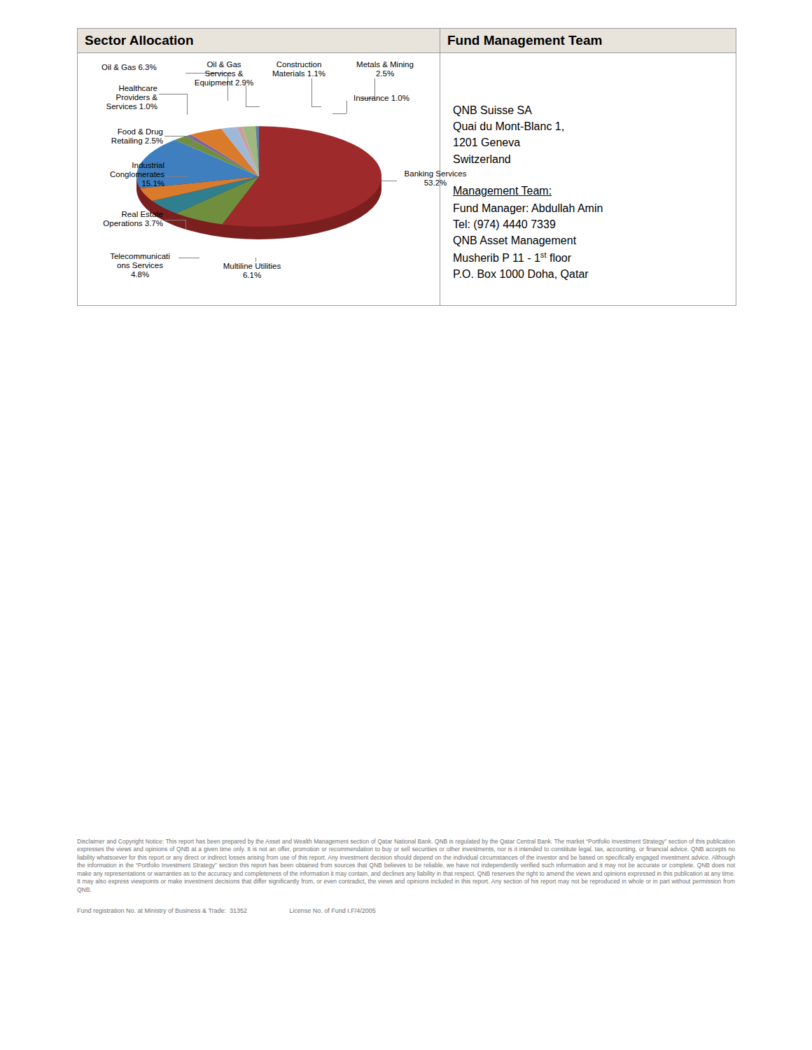Sector Allocation
Fund Management Team
Oil & Gas 6.3%
Oil & Gas
Services &
Equipment 2.9%
Construction
Materials 1.1%
Metals & Mining
2.5%
Insurance 1.0%
Healthcare
Providers &
Services 1.0%
Food & Drug
Retailing 2.5%
Industrial
Conglomerates
15.1%
Real Estate
Operations 3.7%
Telecommunicati
ons Services
4.8%
Multiline Utilities
6.1%
Banking Services
53.2%
QNB Suisse SA
Quai du Mont-Blanc 1,
1201 Geneva
Switzerland
Management Team:
Fund Manager: Abdullah Amin
Tel: (974) 4440 7339
QNB Asset Management
Musherib P 11 - 1st floor
P.O. Box 1000 Doha, Qatar
Disclaimer and Copyright Notice: This report has been prepared by the Asset and Wealth Management section of Qatar National Bank. QNB is regulated by the Qatar Central Bank. The market “Portfolio Investment Strategy” section of this publication expresses the views and opinions of QNB at a given time only. It is not an offer, promotion or recommendation to buy or sell securities or other investments, nor is it intended to constitute legal, tax, accounting, or financial advice. QNB accepts no liability whatsoever for this report or any direct or indirect losses arising from use of this report. Any investment decision should depend on the individual circumstances of the investor and be based on specifically engaged investment advice. Although the information in the “Portfolio Investment Strategy” section this report has been obtained from sources that QNB believes to be reliable, we have not independently verified such information and it may not be accurate or complete. QNB does not make any representations or warranties as to the accuracy and completeness of the information it may contain, and declines any liability in that respect. QNB reserves the right to amend the views and opinions expressed in this publication at any time. It may also express viewpoints or make investment decisions that differ significantly from, or even contradict, the views and opinions included in this report. Any section of his report may not be reproduced in whole or in part without permission from QNB.
Fund registration No. at Ministry of Business & Trade: 31352 License No. of Fund I.F/4/2005